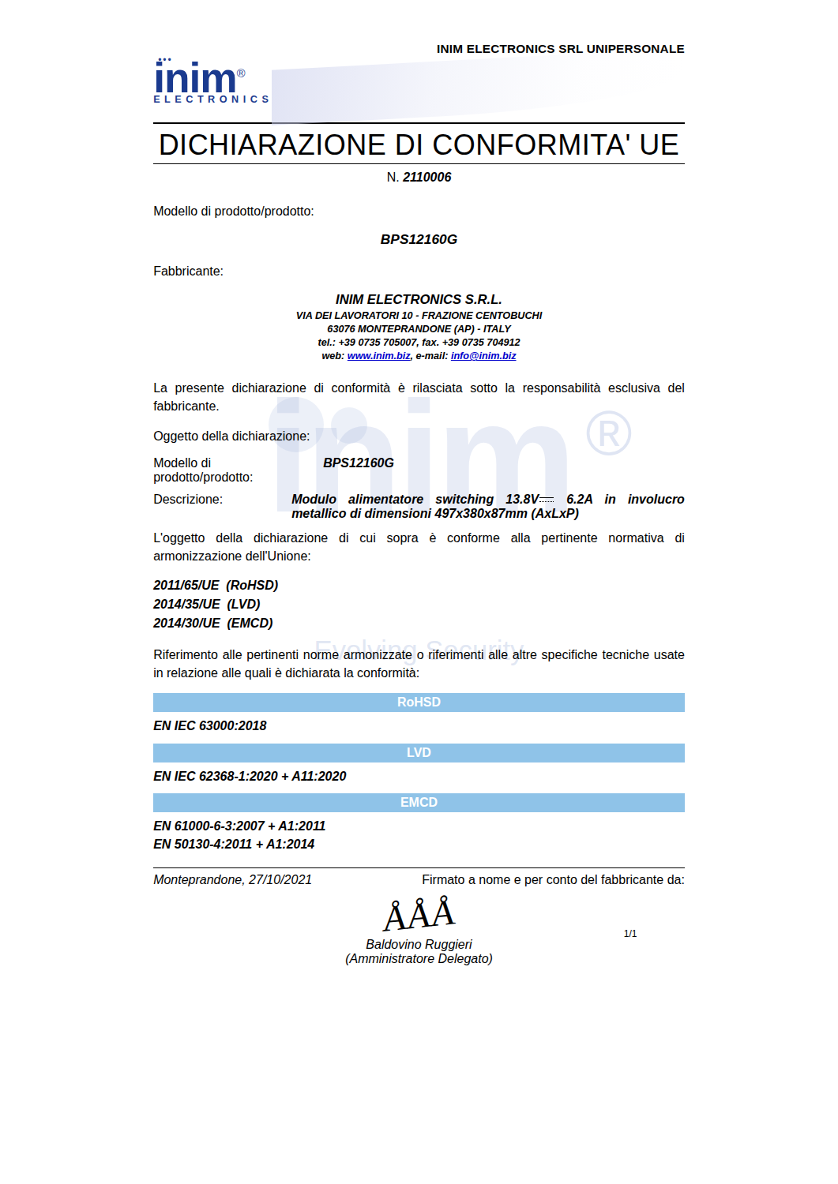inim
®
Evolving Security
INIM ELECTRONICS SRL UNIPERSONALE
•••
inim®
ELECTRONICS
DICHIARAZIONE DI CONFORMITA' UE
N. 2110006
Modello di prodotto/prodotto:
BPS12160G
Fabbricante:
INIM ELECTRONICS S.R.L.
VIA DEI LAVORATORI 10 - FRAZIONE CENTOBUCHI
63076 MONTEPRANDONE (AP) - ITALY
tel.: +39 0735 705007, fax. +39 0735 704912
web: www.inim.biz, e-mail: info@inim.biz
La presente dichiarazione di conformità è rilasciata sotto la responsabilità esclusiva del fabbricante.
Oggetto della dichiarazione:
Modello di prodotto/prodotto:
BPS12160G
Descrizione:
Modulo alimentatore switching 13.8V 6.2A in involucro metallico di dimensioni 497x380x87mm (AxLxP)
L'oggetto della dichiarazione di cui sopra è conforme alla pertinente normativa di armonizzazione dell'Unione:
2011/65/UE (RoHSD)
2014/35/UE (LVD)
2014/30/UE (EMCD)
Riferimento alle pertinenti norme armonizzate o riferimenti alle altre specifiche tecniche usate in relazione alle quali è dichiarata la conformità:
RoHSD
EN IEC 63000:2018
LVD
EN IEC 62368-1:2020 + A11:2020
EMCD
EN 61000-6-3:2007 + A1:2011
EN 50130-4:2011 + A1:2014
Monteprandone, 27/10/2021
Firmato a nome e per conto del fabbricante da:
ÅÅÅ
Baldovino Ruggieri
(Amministratore Delegato)
1/1